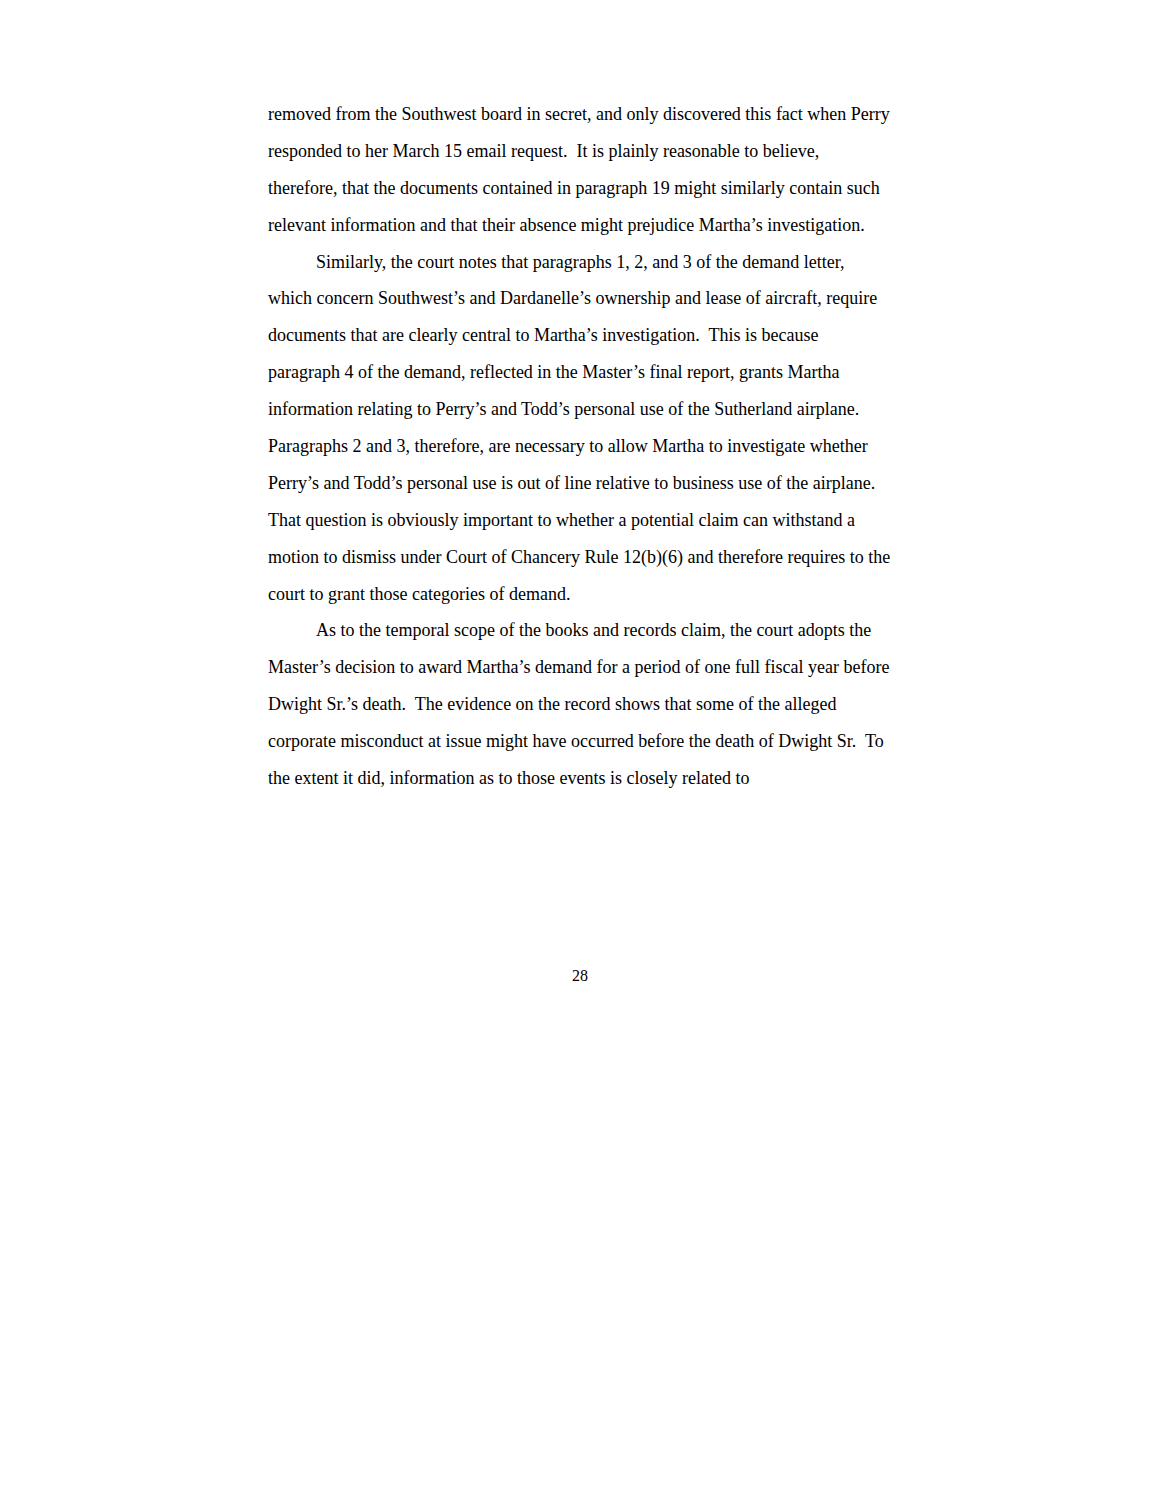removed from the Southwest board in secret, and only discovered this fact when Perry responded to her March 15 email request. It is plainly reasonable to believe, therefore, that the documents contained in paragraph 19 might similarly contain such relevant information and that their absence might prejudice Martha’s investigation.
Similarly, the court notes that paragraphs 1, 2, and 3 of the demand letter, which concern Southwest’s and Dardanelle’s ownership and lease of aircraft, require documents that are clearly central to Martha’s investigation. This is because paragraph 4 of the demand, reflected in the Master’s final report, grants Martha information relating to Perry’s and Todd’s personal use of the Sutherland airplane. Paragraphs 2 and 3, therefore, are necessary to allow Martha to investigate whether Perry’s and Todd’s personal use is out of line relative to business use of the airplane. That question is obviously important to whether a potential claim can withstand a motion to dismiss under Court of Chancery Rule 12(b)(6) and therefore requires to the court to grant those categories of demand.
As to the temporal scope of the books and records claim, the court adopts the Master’s decision to award Martha’s demand for a period of one full fiscal year before Dwight Sr.’s death. The evidence on the record shows that some of the alleged corporate misconduct at issue might have occurred before the death of Dwight Sr. To the extent it did, information as to those events is closely related to
28